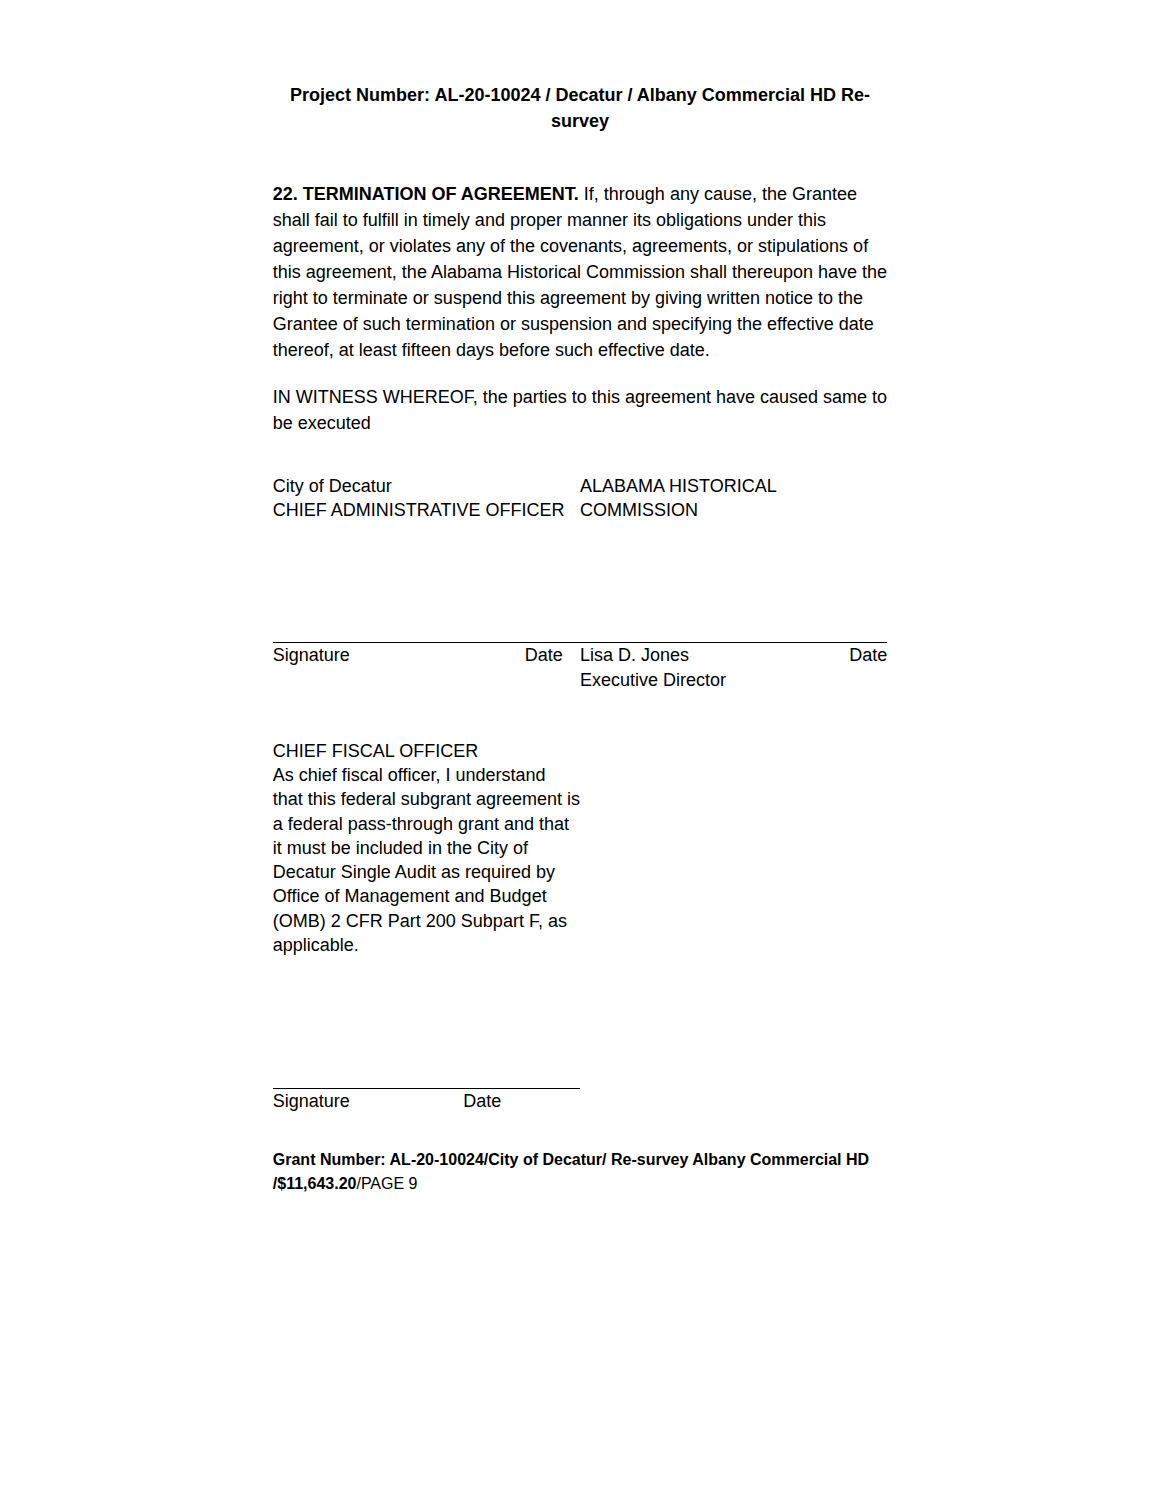Project Number: AL-20-10024 / Decatur / Albany Commercial HD Re-survey
22. TERMINATION OF AGREEMENT. If, through any cause, the Grantee shall fail to fulfill in timely and proper manner its obligations under this agreement, or violates any of the covenants, agreements, or stipulations of this agreement, the Alabama Historical Commission shall thereupon have the right to terminate or suspend this agreement by giving written notice to the Grantee of such termination or suspension and specifying the effective date thereof, at least fifteen days before such effective date.
IN WITNESS WHEREOF, the parties to this agreement have caused same to be executed
| City of Decatur CHIEF ADMINISTRATIVE OFFICER Signature Date | ALABAMA HISTORICAL COMMISSION Lisa D. Jones Date Executive Director |
| CHIEF FISCAL OFFICER As chief fiscal officer, I understand that this federal subgrant agreement is a federal pass-through grant and that it must be included in the City of Decatur Single Audit as required by Office of Management and Budget (OMB) 2 CFR Part 200 Subpart F, as applicable. Signature Date | |
Grant Number: AL-20-10024/City of Decatur/ Re-survey Albany Commercial HD /$11,643.20/PAGE 9